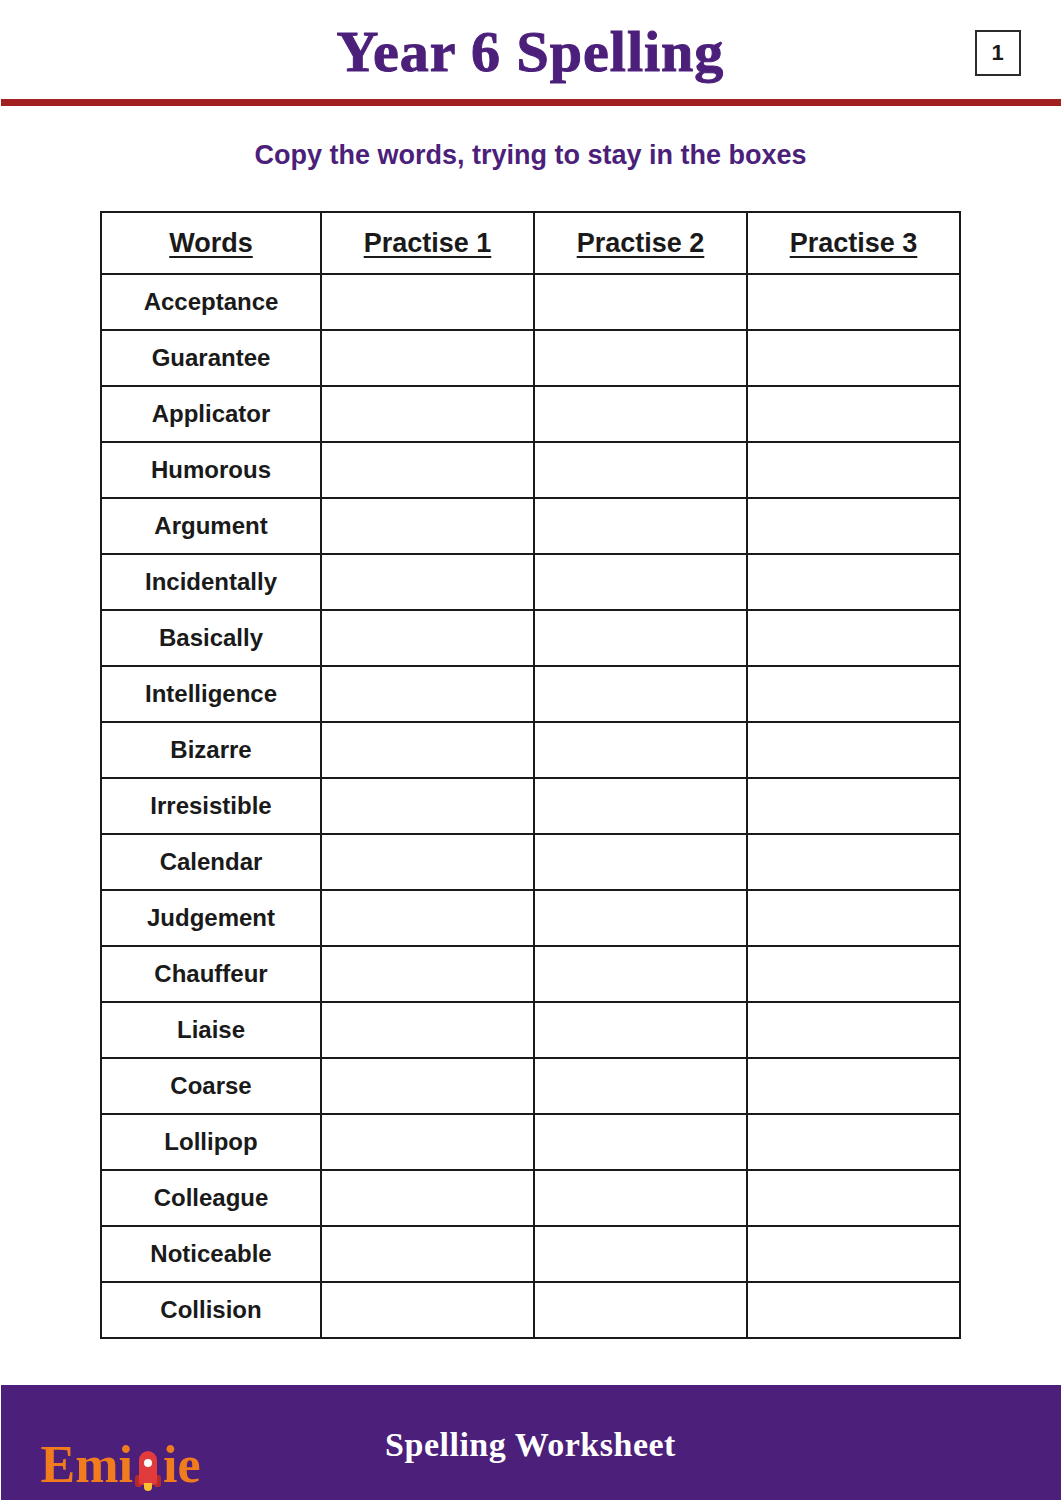Year 6 Spelling
1
Copy the words, trying to stay in the boxes
| Words | Practise 1 | Practise 2 | Practise 3 |
| --- | --- | --- | --- |
| Acceptance | | | |
| Guarantee | | | |
| Applicator | | | |
| Humorous | | | |
| Argument | | | |
| Incidentally | | | |
| Basically | | | |
| Intelligence | | | |
| Bizarre | | | |
| Irresistible | | | |
| Calendar | | | |
| Judgement | | | |
| Chauffeur | | | |
| Liaise | | | |
| Coarse | | | |
| Lollipop | | | |
| Colleague | | | |
| Noticeable | | | |
| Collision | | | |
Emi ie
Spelling Worksheet